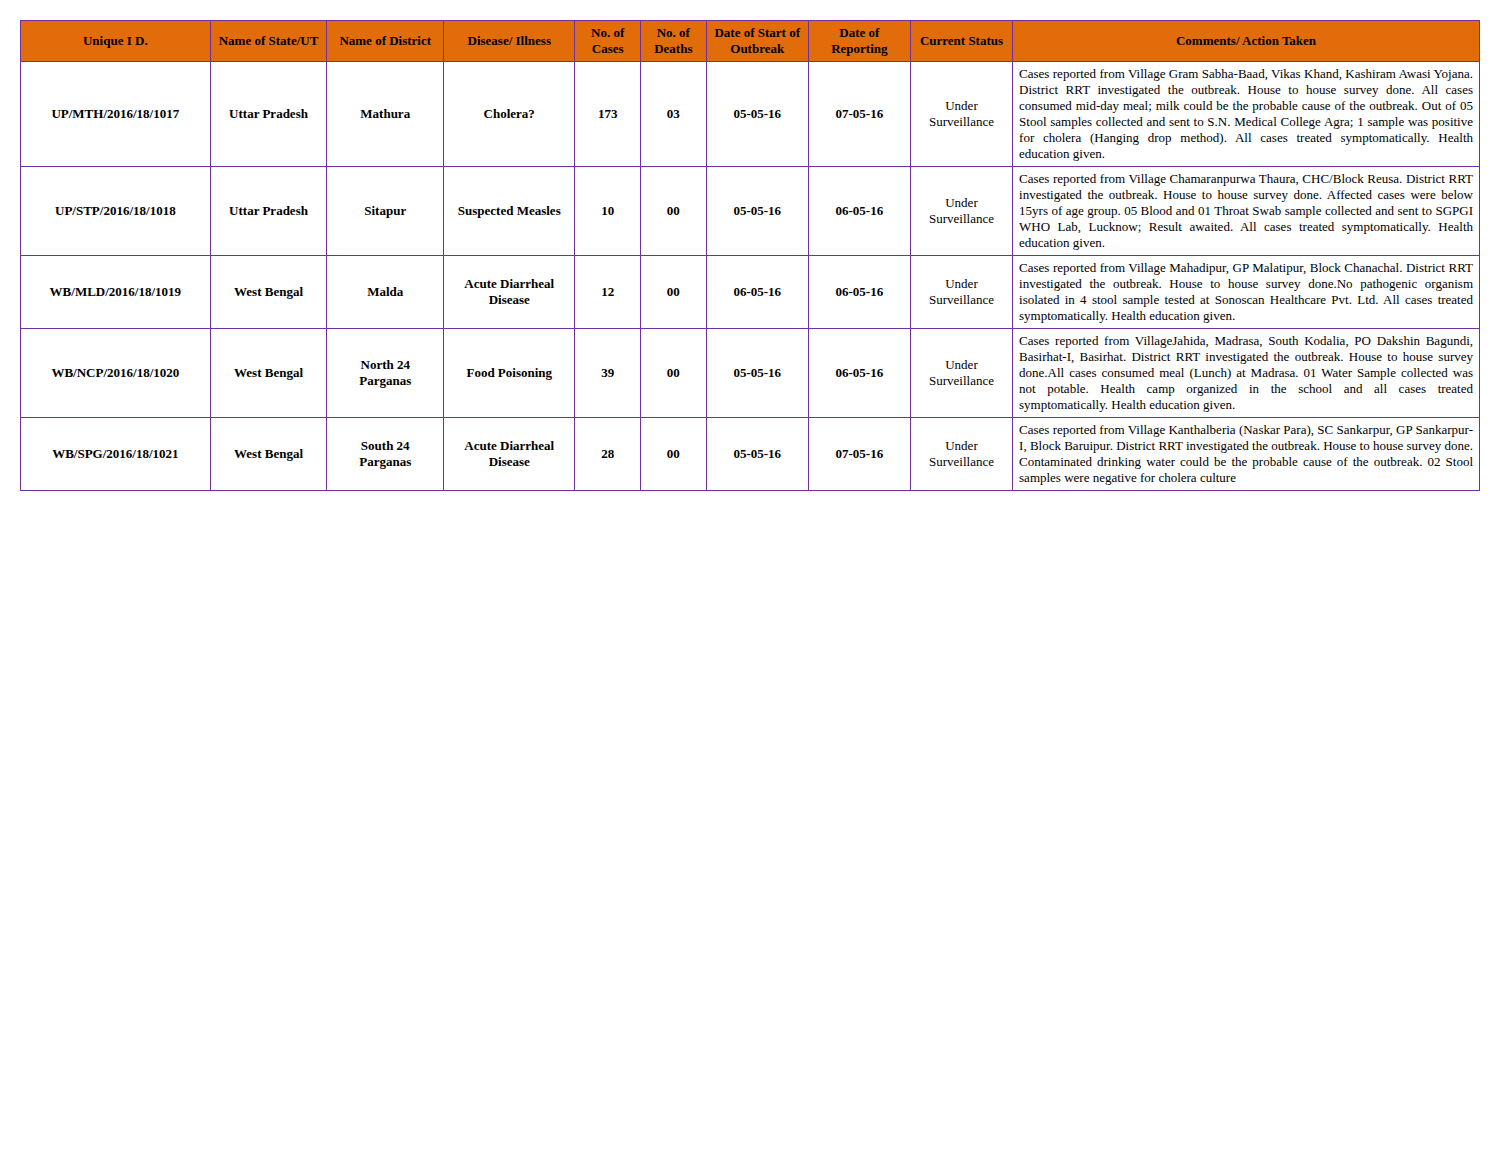| Unique I D. | Name of State/UT | Name of District | Disease/ Illness | No. of Cases | No. of Deaths | Date of Start of Outbreak | Date of Reporting | Current Status | Comments/ Action Taken |
| --- | --- | --- | --- | --- | --- | --- | --- | --- | --- |
| UP/MTH/2016/18/1017 | Uttar Pradesh | Mathura | Cholera? | 173 | 03 | 05-05-16 | 07-05-16 | Under Surveillance | Cases reported from Village Gram Sabha-Baad, Vikas Khand, Kashiram Awasi Yojana. District RRT investigated the outbreak. House to house survey done. All cases consumed mid-day meal; milk could be the probable cause of the outbreak. Out of 05 Stool samples collected and sent to S.N. Medical College Agra; 1 sample was positive for cholera (Hanging drop method). All cases treated symptomatically. Health education given. |
| UP/STP/2016/18/1018 | Uttar Pradesh | Sitapur | Suspected Measles | 10 | 00 | 05-05-16 | 06-05-16 | Under Surveillance | Cases reported from Village Chamaranpurwa Thaura, CHC/Block Reusa. District RRT investigated the outbreak. House to house survey done. Affected cases were below 15yrs of age group. 05 Blood and 01 Throat Swab sample collected and sent to SGPGI WHO Lab, Lucknow; Result awaited. All cases treated symptomatically. Health education given. |
| WB/MLD/2016/18/1019 | West Bengal | Malda | Acute Diarrheal Disease | 12 | 00 | 06-05-16 | 06-05-16 | Under Surveillance | Cases reported from Village Mahadipur, GP Malatipur, Block Chanachal. District RRT investigated the outbreak. House to house survey done.No pathogenic organism isolated in 4 stool sample tested at Sonoscan Healthcare Pvt. Ltd. All cases treated symptomatically. Health education given. |
| WB/NCP/2016/18/1020 | West Bengal | North 24 Parganas | Food Poisoning | 39 | 00 | 05-05-16 | 06-05-16 | Under Surveillance | Cases reported from VillageJahida, Madrasa, South Kodalia, PO Dakshin Bagundi, Basirhat-I, Basirhat. District RRT investigated the outbreak. House to house survey done.All cases consumed meal (Lunch) at Madrasa. 01 Water Sample collected was not potable. Health camp organized in the school and all cases treated symptomatically. Health education given. |
| WB/SPG/2016/18/1021 | West Bengal | South 24 Parganas | Acute Diarrheal Disease | 28 | 00 | 05-05-16 | 07-05-16 | Under Surveillance | Cases reported from Village Kanthalberia (Naskar Para), SC Sankarpur, GP Sankarpur-I, Block Baruipur. District RRT investigated the outbreak. House to house survey done. Contaminated drinking water could be the probable cause of the outbreak. 02 Stool samples were negative for cholera culture |